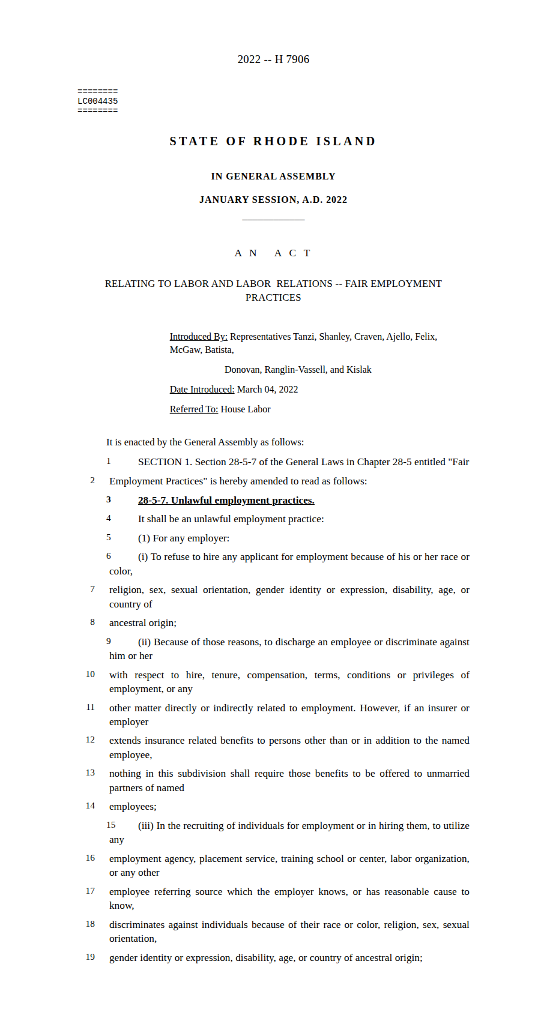2022 -- H 7906
========
LC004435
========
State of Rhode Island
IN GENERAL ASSEMBLY
JANUARY SESSION, A.D. 2022
____________
A N A C T
RELATING TO LABOR AND LABOR RELATIONS -- FAIR EMPLOYMENT PRACTICES
Introduced By: Representatives Tanzi, Shanley, Craven, Ajello, Felix, McGaw, Batista,
Donovan, Ranglin-Vassell, and Kislak
Date Introduced: March 04, 2022
Referred To: House Labor
It is enacted by the General Assembly as follows:
SECTION 1. Section 28-5-7 of the General Laws in Chapter 28-5 entitled "Fair
Employment Practices" is hereby amended to read as follows:
28-5-7. Unlawful employment practices.
It shall be an unlawful employment practice:
(1) For any employer:
(i) To refuse to hire any applicant for employment because of his or her race or color,
religion, sex, sexual orientation, gender identity or expression, disability, age, or country of
ancestral origin;
(ii) Because of those reasons, to discharge an employee or discriminate against him or her
with respect to hire, tenure, compensation, terms, conditions or privileges of employment, or any
other matter directly or indirectly related to employment. However, if an insurer or employer
extends insurance related benefits to persons other than or in addition to the named employee,
nothing in this subdivision shall require those benefits to be offered to unmarried partners of named
employees;
(iii) In the recruiting of individuals for employment or in hiring them, to utilize any
employment agency, placement service, training school or center, labor organization, or any other
employee referring source which the employer knows, or has reasonable cause to know,
discriminates against individuals because of their race or color, religion, sex, sexual orientation,
gender identity or expression, disability, age, or country of ancestral origin;